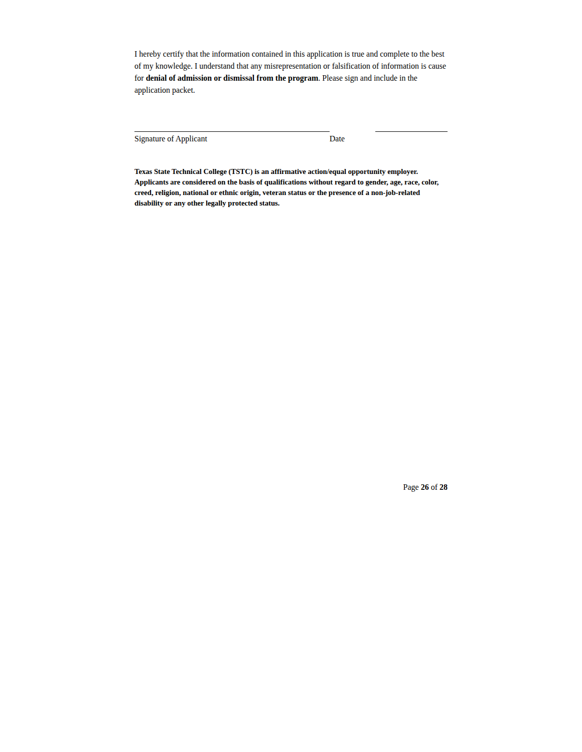I hereby certify that the information contained in this application is true and complete to the best of my knowledge. I understand that any misrepresentation or falsification of information is cause for denial of admission or dismissal from the program. Please sign and include in the application packet.
Signature of Applicant
Date
Texas State Technical College (TSTC) is an affirmative action/equal opportunity employer. Applicants are considered on the basis of qualifications without regard to gender, age, race, color, creed, religion, national or ethnic origin, veteran status or the presence of a non-job-related disability or any other legally protected status.
Page 26 of 28